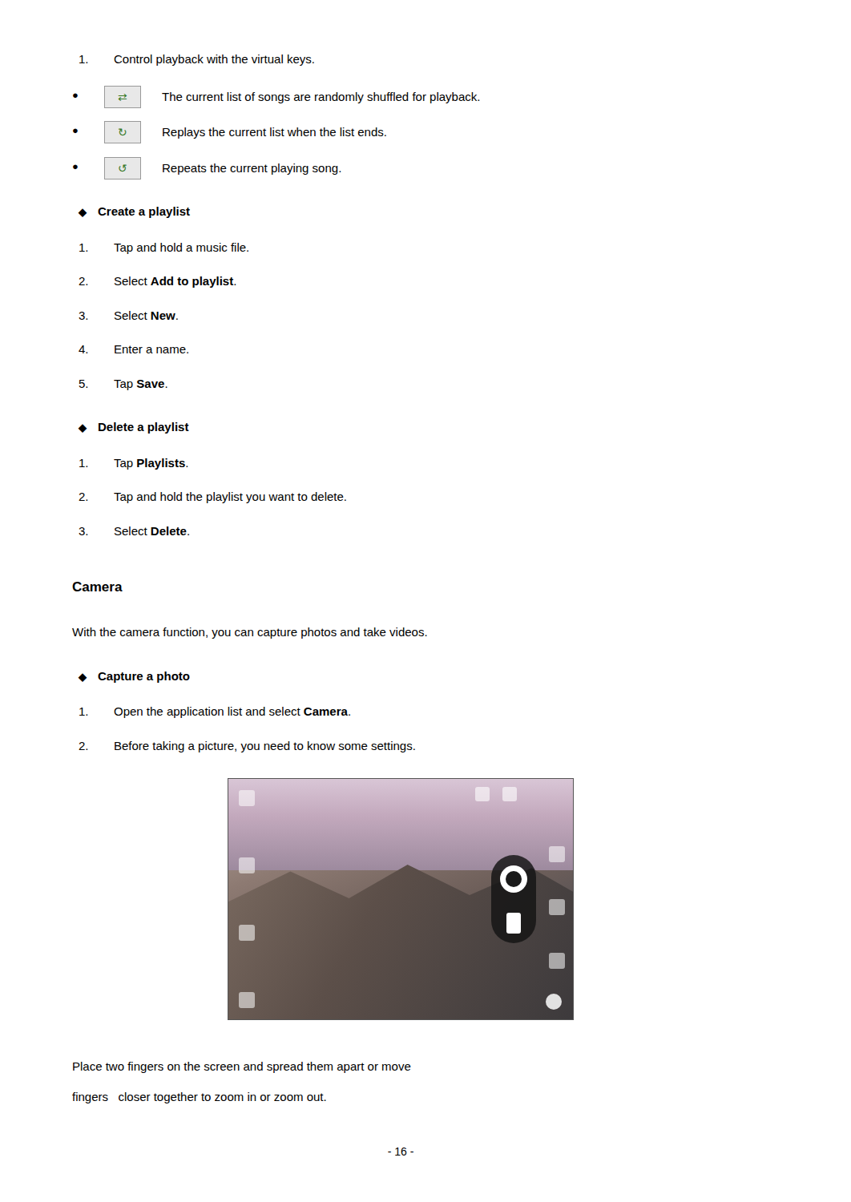Control playback with the virtual keys.
⇄The current list of songs are randomly shuffled for playback.
↻Replays the current list when the list ends.
↺Repeats the current playing song.
Create a playlist
Tap and hold a music file.
Select Add to playlist.
Select New.
Enter a name.
Tap Save.
Delete a playlist
Tap Playlists.
Tap and hold the playlist you want to delete.
Select Delete.
Camera
With the camera function, you can capture photos and take videos.
Capture a photo
Open the application list and select Camera.
Before taking a picture, you need to know some settings.
Place two fingers on the screen and spread them apart or move
fingers closer together to zoom in or zoom out.
- 16 -